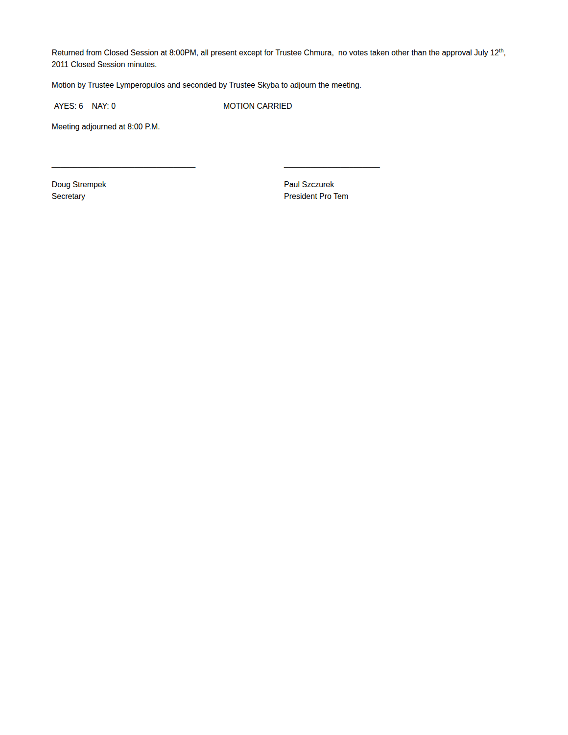Returned from Closed Session at 8:00PM, all present except for Trustee Chmura, no votes taken other than the approval July 12th, 2011 Closed Session minutes.
Motion by Trustee Lymperopulos and seconded by Trustee Skyba to adjourn the meeting.
AYES: 6 NAY: 0 MOTION CARRIED
Meeting adjourned at 8:00 P.M.
| _________________________________ Doug Strempek Secretary | ______________________ Paul Szczurek President Pro Tem |